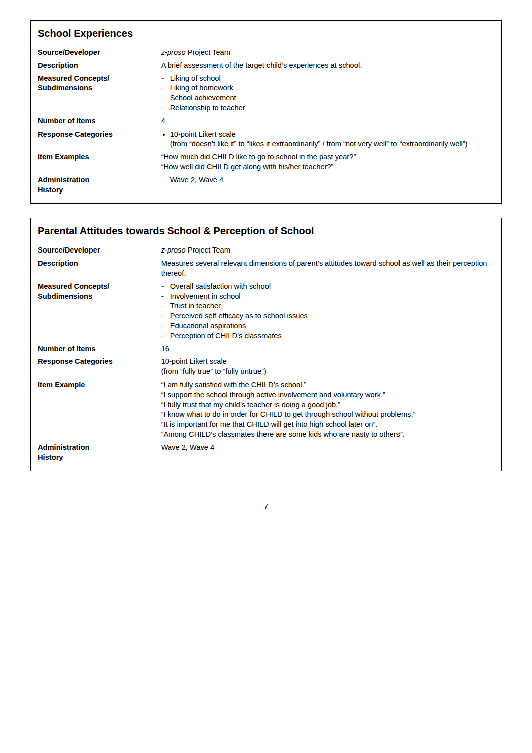School Experiences
| Source/Developer | z-proso Project Team |
| Description | A brief assessment of the target child’s experiences at school. |
| Measured Concepts/ Subdimensions | Liking of school Liking of homework School achievement Relationship to teacher |
| Number of Items | 4 |
| Response Categories | 10-point Likert scale (from “doesn’t like it” to “likes it extraordinarily” / from “not very well” to “extraordinarily well”) |
| Item Examples | “How much did CHILD like to go to school in the past year?” “How well did CHILD get along with his/her teacher?” |
| Administration History | Wave 2, Wave 4 |
Parental Attitudes towards School & Perception of School
| Source/Developer | z-proso Project Team |
| Description | Measures several relevant dimensions of parent’s attitudes toward school as well as their perception thereof. |
| Measured Concepts/ Subdimensions | Overall satisfaction with school Involvement in school Trust in teacher Perceived self-efficacy as to school issues Educational aspirations Perception of CHILD’s classmates |
| Number of Items | 16 |
| Response Categories | 10-point Likert scale (from “fully true” to “fully untrue”) |
| Item Example | “I am fully satisfied with the CHILD’s school.” “I support the school through active involvement and voluntary work.” “I fully trust that my child’s teacher is doing a good job.” “I know what to do in order for CHILD to get through school without problems.” “It is important for me that CHILD will get into high school later on”. “Among CHILD’s classmates there are some kids who are nasty to others”. |
| Administration History | Wave 2, Wave 4 |
7